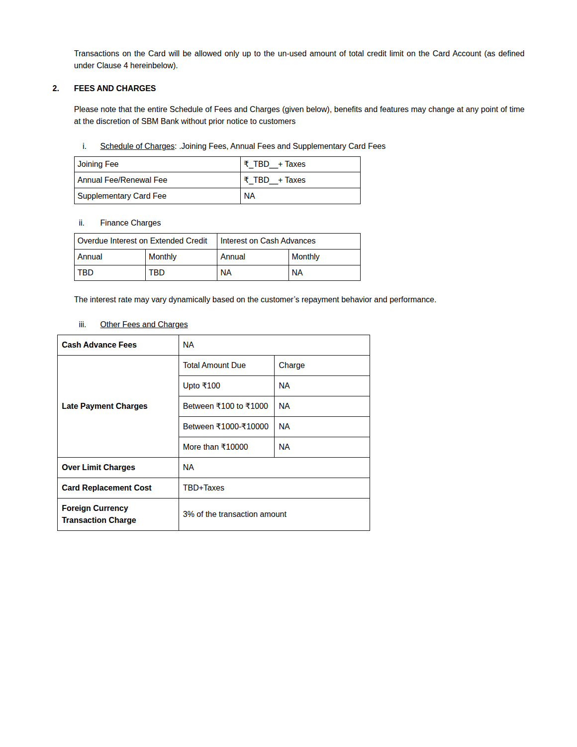Transactions on the Card will be allowed only up to the un-used amount of total credit limit on the Card Account (as defined under Clause 4 hereinbelow).
2. FEES AND CHARGES
Please note that the entire Schedule of Fees and Charges (given below), benefits and features may change at any point of time at the discretion of SBM Bank without prior notice to customers
i. Schedule of Charges: .Joining Fees, Annual Fees and Supplementary Card Fees
| Joining Fee | ₹_TBD__+ Taxes |
| Annual Fee/Renewal Fee | ₹_TBD__+ Taxes |
| Supplementary Card Fee | NA |
ii. Finance Charges
| Overdue Interest on Extended Credit | Interest on Cash Advances |
| Annual | Monthly | Annual | Monthly |
| TBD | TBD | NA | NA |
The interest rate may vary dynamically based on the customer’s repayment behavior and performance.
iii. Other Fees and Charges
| Cash Advance Fees | NA |
| Late Payment Charges | Total Amount Due | Charge |
| Upto ₹100 | NA |
| Between ₹100 to ₹1000 | NA |
| Between ₹1000-₹10000 | NA |
| More than ₹10000 | NA |
| Over Limit Charges | NA |
| Card Replacement Cost | TBD+Taxes |
| Foreign Currency Transaction Charge | 3% of the transaction amount |